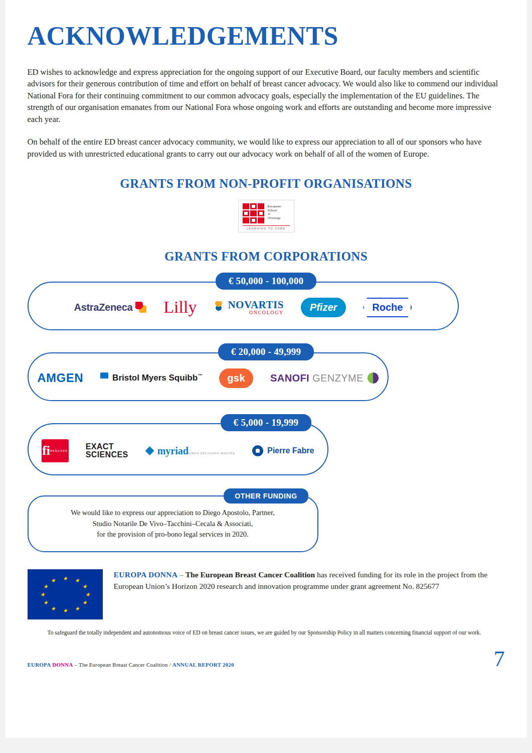ACKNOWLEDGEMENTS
ED wishes to acknowledge and express appreciation for the ongoing support of our Executive Board, our faculty members and scientific advisors for their generous contribution of time and effort on behalf of breast cancer advocacy. We would also like to commend our individual National Fora for their continuing commitment to our common advocacy goals, especially the implementation of the EU guidelines. The strength of our organisation emanates from our National Fora whose ongoing work and efforts are outstanding and become more impressive each year.
On behalf of the entire ED breast cancer advocacy community, we would like to express our appreciation to all of our sponsors who have provided us with unrestricted educational grants to carry out our advocacy work on behalf of all of the women of Europe.
GRANTS FROM NON-PROFIT ORGANISATIONS
European
School
of
Oncology
LEARNING TO CARE
GRANTS FROM CORPORATIONS
€ 50,000 - 100,000
AstraZeneca
Lilly
NOVARTIS ONCOLOGY
Pfizer
Roche
€ 20,000 - 49,999
AMGEN
Bristol Myers Squibb™
gsk
SANOFI GENZYME
€ 5,000 - 19,999
fiBERGNER
EXACT SCIENCES
myriad WHEN DECISIONS MATTER
Pierre Fabre
OTHER FUNDING
We would like to express our appreciation to Diego Apostolo, Partner,
Studio Notarile De Vivo–Tacchini–Cecala & Associati,
for the provision of pro-bono legal services in 2020.
★ ★ ★ ★ ★ ★ ★ ★ ★ ★ ★ ★
EUROPA DONNA – The European Breast Cancer Coalition has received funding for its role in the project from the European Union’s Horizon 2020 research and innovation programme under grant agreement No. 825677
To safeguard the totally independent and autonomous voice of ED on breast cancer issues, we are guided by our Sponsorship Policy in all matters concerning financial support of our work.
EUROPA DONNA – The European Breast Cancer Coalition / ANNUAL REPORT 2020
7